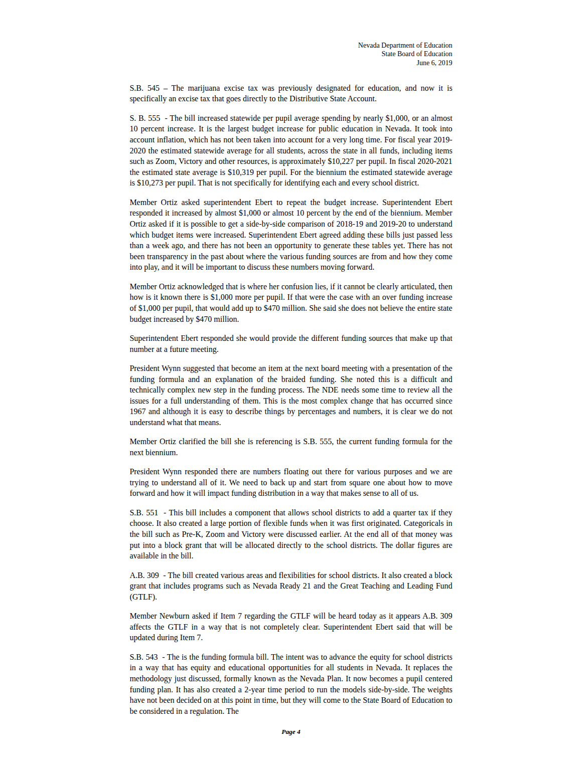Nevada Department of Education
State Board of Education
June 6, 2019
S.B. 545 – The marijuana excise tax was previously designated for education, and now it is specifically an excise tax that goes directly to the Distributive State Account.
S. B. 555 - The bill increased statewide per pupil average spending by nearly $1,000, or an almost 10 percent increase. It is the largest budget increase for public education in Nevada. It took into account inflation, which has not been taken into account for a very long time. For fiscal year 2019-2020 the estimated statewide average for all students, across the state in all funds, including items such as Zoom, Victory and other resources, is approximately $10,227 per pupil. In fiscal 2020-2021 the estimated state average is $10,319 per pupil. For the biennium the estimated statewide average is $10,273 per pupil. That is not specifically for identifying each and every school district.
Member Ortiz asked superintendent Ebert to repeat the budget increase. Superintendent Ebert responded it increased by almost $1,000 or almost 10 percent by the end of the biennium. Member Ortiz asked if it is possible to get a side-by-side comparison of 2018-19 and 2019-20 to understand which budget items were increased. Superintendent Ebert agreed adding these bills just passed less than a week ago, and there has not been an opportunity to generate these tables yet. There has not been transparency in the past about where the various funding sources are from and how they come into play, and it will be important to discuss these numbers moving forward.
Member Ortiz acknowledged that is where her confusion lies, if it cannot be clearly articulated, then how is it known there is $1,000 more per pupil. If that were the case with an over funding increase of $1,000 per pupil, that would add up to $470 million. She said she does not believe the entire state budget increased by $470 million.
Superintendent Ebert responded she would provide the different funding sources that make up that number at a future meeting.
President Wynn suggested that become an item at the next board meeting with a presentation of the funding formula and an explanation of the braided funding. She noted this is a difficult and technically complex new step in the funding process. The NDE needs some time to review all the issues for a full understanding of them. This is the most complex change that has occurred since 1967 and although it is easy to describe things by percentages and numbers, it is clear we do not understand what that means.
Member Ortiz clarified the bill she is referencing is S.B. 555, the current funding formula for the next biennium.
President Wynn responded there are numbers floating out there for various purposes and we are trying to understand all of it. We need to back up and start from square one about how to move forward and how it will impact funding distribution in a way that makes sense to all of us.
S.B. 551 - This bill includes a component that allows school districts to add a quarter tax if they choose. It also created a large portion of flexible funds when it was first originated. Categoricals in the bill such as Pre-K, Zoom and Victory were discussed earlier. At the end all of that money was put into a block grant that will be allocated directly to the school districts. The dollar figures are available in the bill.
A.B. 309 - The bill created various areas and flexibilities for school districts. It also created a block grant that includes programs such as Nevada Ready 21 and the Great Teaching and Leading Fund (GTLF).
Member Newburn asked if Item 7 regarding the GTLF will be heard today as it appears A.B. 309 affects the GTLF in a way that is not completely clear. Superintendent Ebert said that will be updated during Item 7.
S.B. 543 - The is the funding formula bill. The intent was to advance the equity for school districts in a way that has equity and educational opportunities for all students in Nevada. It replaces the methodology just discussed, formally known as the Nevada Plan. It now becomes a pupil centered funding plan. It has also created a 2-year time period to run the models side-by-side. The weights have not been decided on at this point in time, but they will come to the State Board of Education to be considered in a regulation. The
Page 4